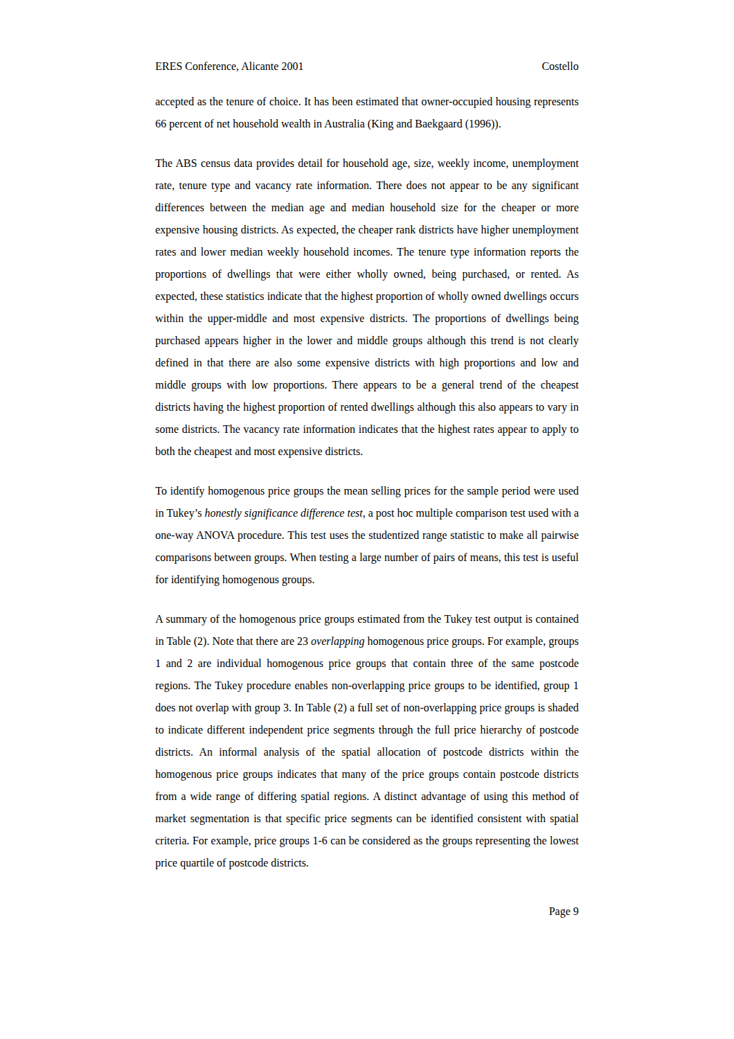ERES Conference, Alicante 2001 Costello
accepted as the tenure of choice. It has been estimated that owner-occupied housing represents 66 percent of net household wealth in Australia (King and Baekgaard (1996)).
The ABS census data provides detail for household age, size, weekly income, unemployment rate, tenure type and vacancy rate information. There does not appear to be any significant differences between the median age and median household size for the cheaper or more expensive housing districts. As expected, the cheaper rank districts have higher unemployment rates and lower median weekly household incomes. The tenure type information reports the proportions of dwellings that were either wholly owned, being purchased, or rented. As expected, these statistics indicate that the highest proportion of wholly owned dwellings occurs within the upper-middle and most expensive districts. The proportions of dwellings being purchased appears higher in the lower and middle groups although this trend is not clearly defined in that there are also some expensive districts with high proportions and low and middle groups with low proportions. There appears to be a general trend of the cheapest districts having the highest proportion of rented dwellings although this also appears to vary in some districts. The vacancy rate information indicates that the highest rates appear to apply to both the cheapest and most expensive districts.
To identify homogenous price groups the mean selling prices for the sample period were used in Tukey’s honestly significance difference test, a post hoc multiple comparison test used with a one-way ANOVA procedure. This test uses the studentized range statistic to make all pairwise comparisons between groups. When testing a large number of pairs of means, this test is useful for identifying homogenous groups.
A summary of the homogenous price groups estimated from the Tukey test output is contained in Table (2). Note that there are 23 overlapping homogenous price groups. For example, groups 1 and 2 are individual homogenous price groups that contain three of the same postcode regions. The Tukey procedure enables non-overlapping price groups to be identified, group 1 does not overlap with group 3. In Table (2) a full set of non-overlapping price groups is shaded to indicate different independent price segments through the full price hierarchy of postcode districts. An informal analysis of the spatial allocation of postcode districts within the homogenous price groups indicates that many of the price groups contain postcode districts from a wide range of differing spatial regions. A distinct advantage of using this method of market segmentation is that specific price segments can be identified consistent with spatial criteria. For example, price groups 1-6 can be considered as the groups representing the lowest price quartile of postcode districts.
Page 9